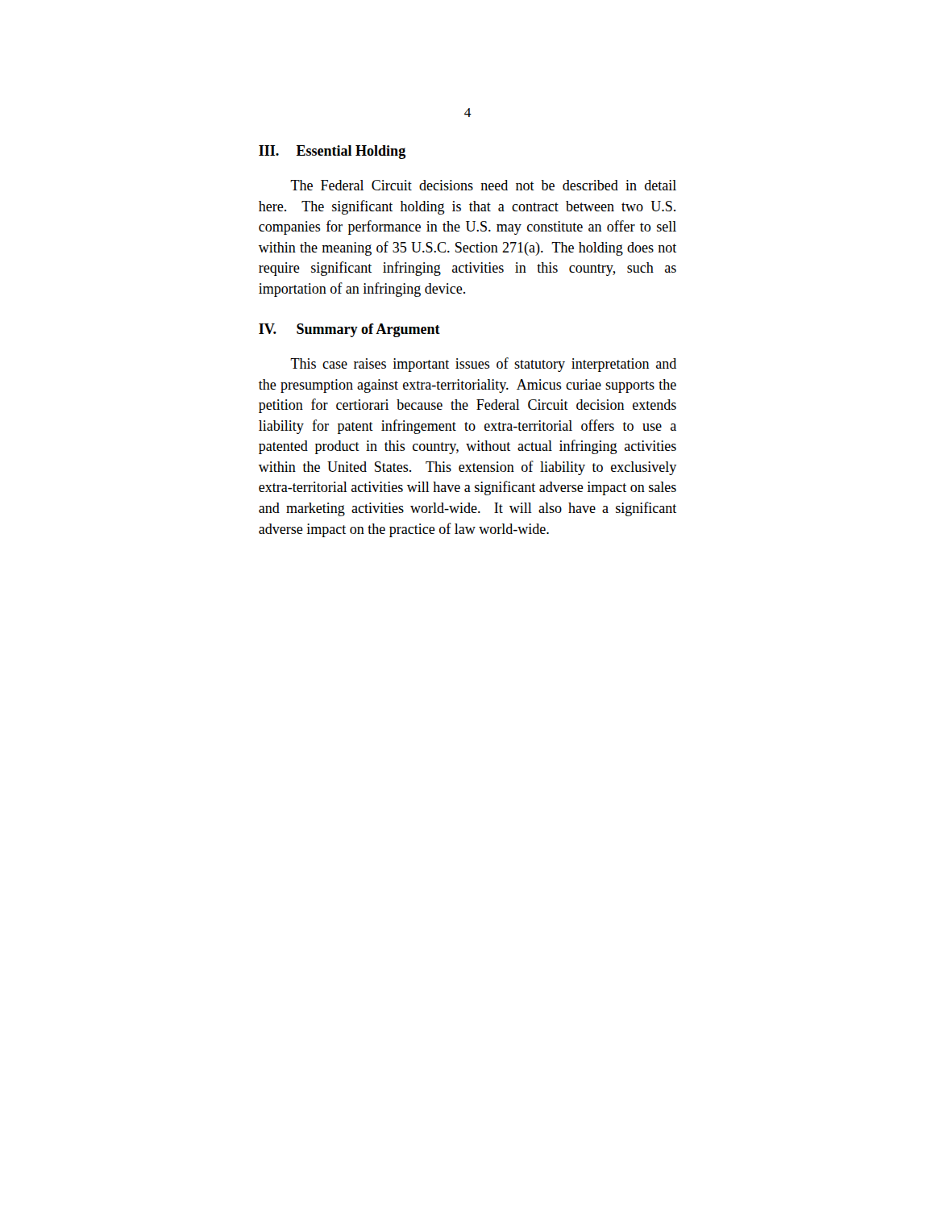4
III. Essential Holding
The Federal Circuit decisions need not be described in detail here. The significant holding is that a contract between two U.S. companies for performance in the U.S. may constitute an offer to sell within the meaning of 35 U.S.C. Section 271(a). The holding does not require significant infringing activities in this country, such as importation of an infringing device.
IV. Summary of Argument
This case raises important issues of statutory interpretation and the presumption against extra-territoriality. Amicus curiae supports the petition for certiorari because the Federal Circuit decision extends liability for patent infringement to extra-territorial offers to use a patented product in this country, without actual infringing activities within the United States. This extension of liability to exclusively extra-territorial activities will have a significant adverse impact on sales and marketing activities world-wide. It will also have a significant adverse impact on the practice of law world-wide.